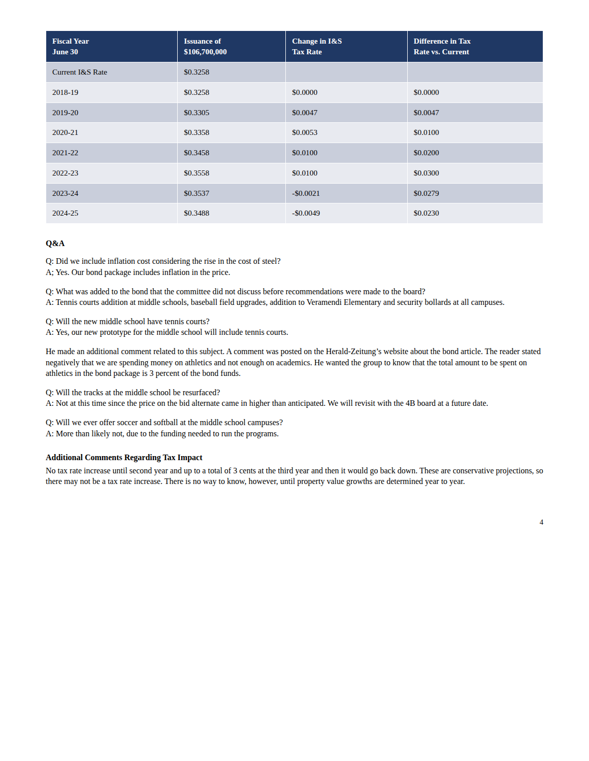| Fiscal Year June 30 | Issuance of $106,700,000 | Change in I&S Tax Rate | Difference in Tax Rate vs. Current |
| --- | --- | --- | --- |
| Current I&S Rate | $0.3258 | | |
| 2018-19 | $0.3258 | $0.0000 | $0.0000 |
| 2019-20 | $0.3305 | $0.0047 | $0.0047 |
| 2020-21 | $0.3358 | $0.0053 | $0.0100 |
| 2021-22 | $0.3458 | $0.0100 | $0.0200 |
| 2022-23 | $0.3558 | $0.0100 | $0.0300 |
| 2023-24 | $0.3537 | -$0.0021 | $0.0279 |
| 2024-25 | $0.3488 | -$0.0049 | $0.0230 |
Q&A
Q: Did we include inflation cost considering the rise in the cost of steel?
A; Yes. Our bond package includes inflation in the price.
Q: What was added to the bond that the committee did not discuss before recommendations were made to the board?
A: Tennis courts addition at middle schools, baseball field upgrades, addition to Veramendi Elementary and security bollards at all campuses.
Q: Will the new middle school have tennis courts?
A: Yes, our new prototype for the middle school will include tennis courts.
He made an additional comment related to this subject. A comment was posted on the Herald-Zeitung’s website about the bond article. The reader stated negatively that we are spending money on athletics and not enough on academics. He wanted the group to know that the total amount to be spent on athletics in the bond package is 3 percent of the bond funds.
Q: Will the tracks at the middle school be resurfaced?
A: Not at this time since the price on the bid alternate came in higher than anticipated. We will revisit with the 4B board at a future date.
Q: Will we ever offer soccer and softball at the middle school campuses?
A: More than likely not, due to the funding needed to run the programs.
Additional Comments Regarding Tax Impact
No tax rate increase until second year and up to a total of 3 cents at the third year and then it would go back down. These are conservative projections, so there may not be a tax rate increase. There is no way to know, however, until property value growths are determined year to year.
4